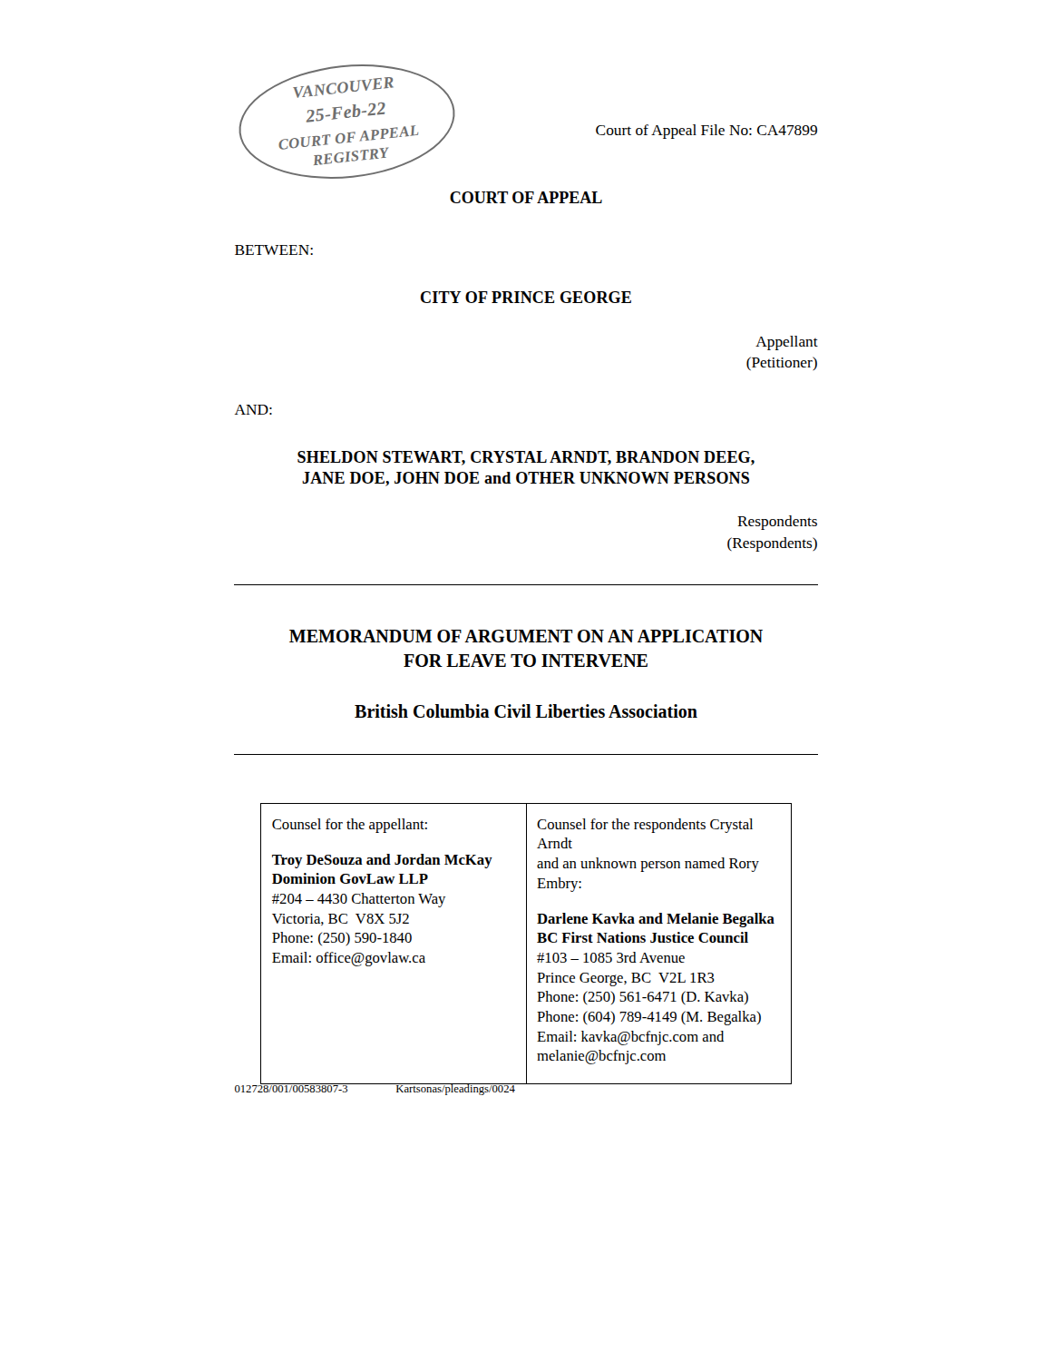VANCOUVER
25-Feb-22
COURT OF APPEAL
REGISTRY
Court of Appeal File No: CA47899
COURT OF APPEAL
BETWEEN:
CITY OF PRINCE GEORGE
Appellant (Petitioner)
AND:
SHELDON STEWART, CRYSTAL ARNDT, BRANDON DEEG,
JANE DOE, JOHN DOE and OTHER UNKNOWN PERSONS
Respondents (Respondents)
MEMORANDUM OF ARGUMENT ON AN APPLICATION
FOR LEAVE TO INTERVENE
British Columbia Civil Liberties Association
| Counsel for the appellant: Troy DeSouza and Jordan McKay Dominion GovLaw LLP #204 – 4430 Chatterton Way Victoria, BC V8X 5J2 Phone: (250) 590-1840 Email: office@govlaw.ca | Counsel for the respondents Crystal Arndt and an unknown person named Rory Embry: Darlene Kavka and Melanie Begalka BC First Nations Justice Council #103 – 1085 3rd Avenue Prince George, BC V2L 1R3 Phone: (250) 561-6471 (D. Kavka) Phone: (604) 789-4149 (M. Begalka) Email: kavka@bcfnjc.com and melanie@bcfnjc.com |
012728/001/00583807-3 Kartsonas/pleadings/0024